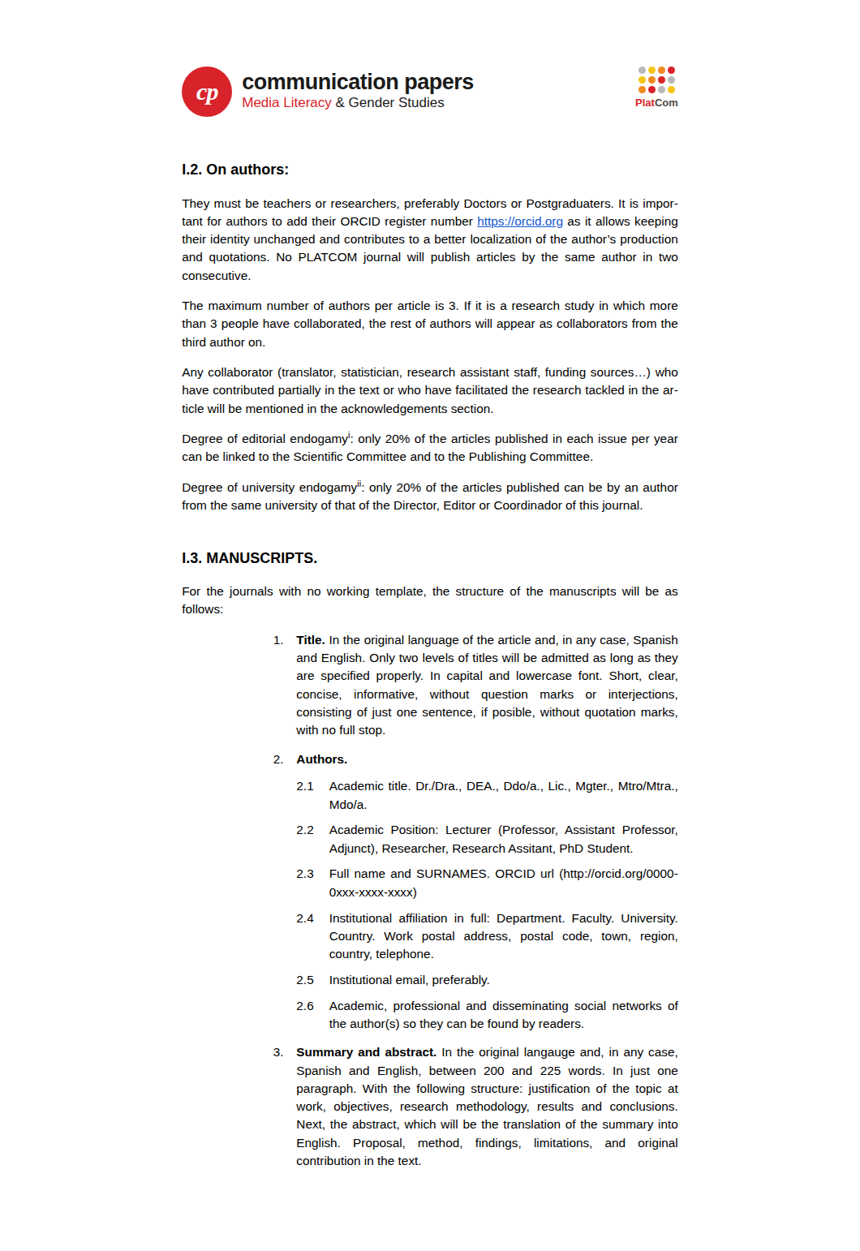communication papers
Media Literacy & Gender Studies
Plat Com
I.2. On authors:
They must be teachers or researchers, preferably Doctors or Postgraduaters. It is important for authors to add their ORCID register number https://orcid.org as it allows keeping their identity unchanged and contributes to a better localization of the author’s production and quotations. No PLATCOM journal will publish articles by the same author in two consecutive.
The maximum number of authors per article is 3. If it is a research study in which more than 3 people have collaborated, the rest of authors will appear as collaborators from the third author on.
Any collaborator (translator, statistician, research assistant staff, funding sources…) who have contributed partially in the text or who have facilitated the research tackled in the article will be mentioned in the acknowledgements section.
Degree of editorial endogamyi: only 20% of the articles published in each issue per year can be linked to the Scientific Committee and to the Publishing Committee.
Degree of university endogamyii: only 20% of the articles published can be by an author from the same university of that of the Director, Editor or Coordinador of this journal.
I.3. MANUSCRIPTS.
For the journals with no working template, the structure of the manuscripts will be as follows:
Title. In the original language of the article and, in any case, Spanish and English. Only two levels of titles will be admitted as long as they are specified properly. In capital and lowercase font. Short, clear, concise, informative, without question marks or interjections, consisting of just one sentence, if posible, without quotation marks, with no full stop.
Authors.
2.1 Academic title. Dr./Dra., DEA., Ddo/a., Lic., Mgter., Mtro/Mtra., Mdo/a.
2.2 Academic Position: Lecturer (Professor, Assistant Professor, Adjunct), Researcher, Research Assitant, PhD Student.
2.3 Full name and SURNAMES. ORCID url (http://orcid.org/0000-0xxx-xxxx-xxxx)
2.4 Institutional affiliation in full: Department. Faculty. University. Country. Work postal address, postal code, town, region, country, telephone.
2.5 Institutional email, preferably.
2.6 Academic, professional and disseminating social networks of the author(s) so they can be found by readers.
Summary and abstract. In the original langauge and, in any case, Spanish and English, between 200 and 225 words. In just one paragraph. With the following structure: justification of the topic at work, objectives, research methodology, results and conclusions. Next, the abstract, which will be the translation of the summary into English. Proposal, method, findings, limitations, and original contribution in the text.